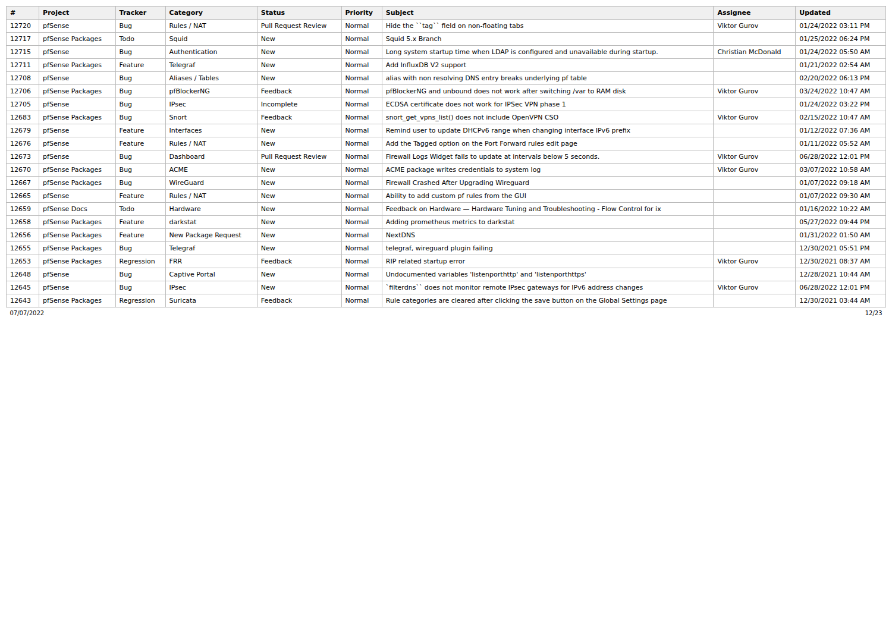| # | Project | Tracker | Category | Status | Priority | Subject | Assignee | Updated |
| --- | --- | --- | --- | --- | --- | --- | --- | --- |
| 12720 | pfSense | Bug | Rules / NAT | Pull Request Review | Normal | Hide the ``tag`` field on non-floating tabs | Viktor Gurov | 01/24/2022 03:11 PM |
| 12717 | pfSense Packages | Todo | Squid | New | Normal | Squid 5.x Branch | | 01/25/2022 06:24 PM |
| 12715 | pfSense | Bug | Authentication | New | Normal | Long system startup time when LDAP is configured and unavailable during startup. | Christian McDonald | 01/24/2022 05:50 AM |
| 12711 | pfSense Packages | Feature | Telegraf | New | Normal | Add InfluxDB V2 support | | 01/21/2022 02:54 AM |
| 12708 | pfSense | Bug | Aliases / Tables | New | Normal | alias with non resolving DNS entry breaks underlying pf table | | 02/20/2022 06:13 PM |
| 12706 | pfSense Packages | Bug | pfBlockerNG | Feedback | Normal | pfBlockerNG and unbound does not work after switching /var to RAM disk | Viktor Gurov | 03/24/2022 10:47 AM |
| 12705 | pfSense | Bug | IPsec | Incomplete | Normal | ECDSA certificate does not work for IPSec VPN phase 1 | | 01/24/2022 03:22 PM |
| 12683 | pfSense Packages | Bug | Snort | Feedback | Normal | snort_get_vpns_list() does not include OpenVPN CSO | Viktor Gurov | 02/15/2022 10:47 AM |
| 12679 | pfSense | Feature | Interfaces | New | Normal | Remind user to update DHCPv6 range when changing interface IPv6 prefix | | 01/12/2022 07:36 AM |
| 12676 | pfSense | Feature | Rules / NAT | New | Normal | Add the Tagged option on the Port Forward rules edit page | | 01/11/2022 05:52 AM |
| 12673 | pfSense | Bug | Dashboard | Pull Request Review | Normal | Firewall Logs Widget fails to update at intervals below 5 seconds. | Viktor Gurov | 06/28/2022 12:01 PM |
| 12670 | pfSense Packages | Bug | ACME | New | Normal | ACME package writes credentials to system log | Viktor Gurov | 03/07/2022 10:58 AM |
| 12667 | pfSense Packages | Bug | WireGuard | New | Normal | Firewall Crashed After Upgrading Wireguard | | 01/07/2022 09:18 AM |
| 12665 | pfSense | Feature | Rules / NAT | New | Normal | Ability to add custom pf rules from the GUI | | 01/07/2022 09:30 AM |
| 12659 | pfSense Docs | Todo | Hardware | New | Normal | Feedback on Hardware — Hardware Tuning and Troubleshooting - Flow Control for ix | | 01/16/2022 10:22 AM |
| 12658 | pfSense Packages | Feature | darkstat | New | Normal | Adding prometheus metrics to darkstat | | 05/27/2022 09:44 PM |
| 12656 | pfSense Packages | Feature | New Package Request | New | Normal | NextDNS | | 01/31/2022 01:50 AM |
| 12655 | pfSense Packages | Bug | Telegraf | New | Normal | telegraf, wireguard plugin failing | | 12/30/2021 05:51 PM |
| 12653 | pfSense Packages | Regression | FRR | Feedback | Normal | RIP related startup error | Viktor Gurov | 12/30/2021 08:37 AM |
| 12648 | pfSense | Bug | Captive Portal | New | Normal | Undocumented variables 'listenporthttp' and 'listenporthttps' | | 12/28/2021 10:44 AM |
| 12645 | pfSense | Bug | IPsec | New | Normal | `filterdns`` does not monitor remote IPsec gateways for IPv6 address changes | Viktor Gurov | 06/28/2022 12:01 PM |
| 12643 | pfSense Packages | Regression | Suricata | Feedback | Normal | Rule categories are cleared after clicking the save button on the Global Settings page | | 12/30/2021 03:44 AM |
| 07/07/2022 | 12/23 |